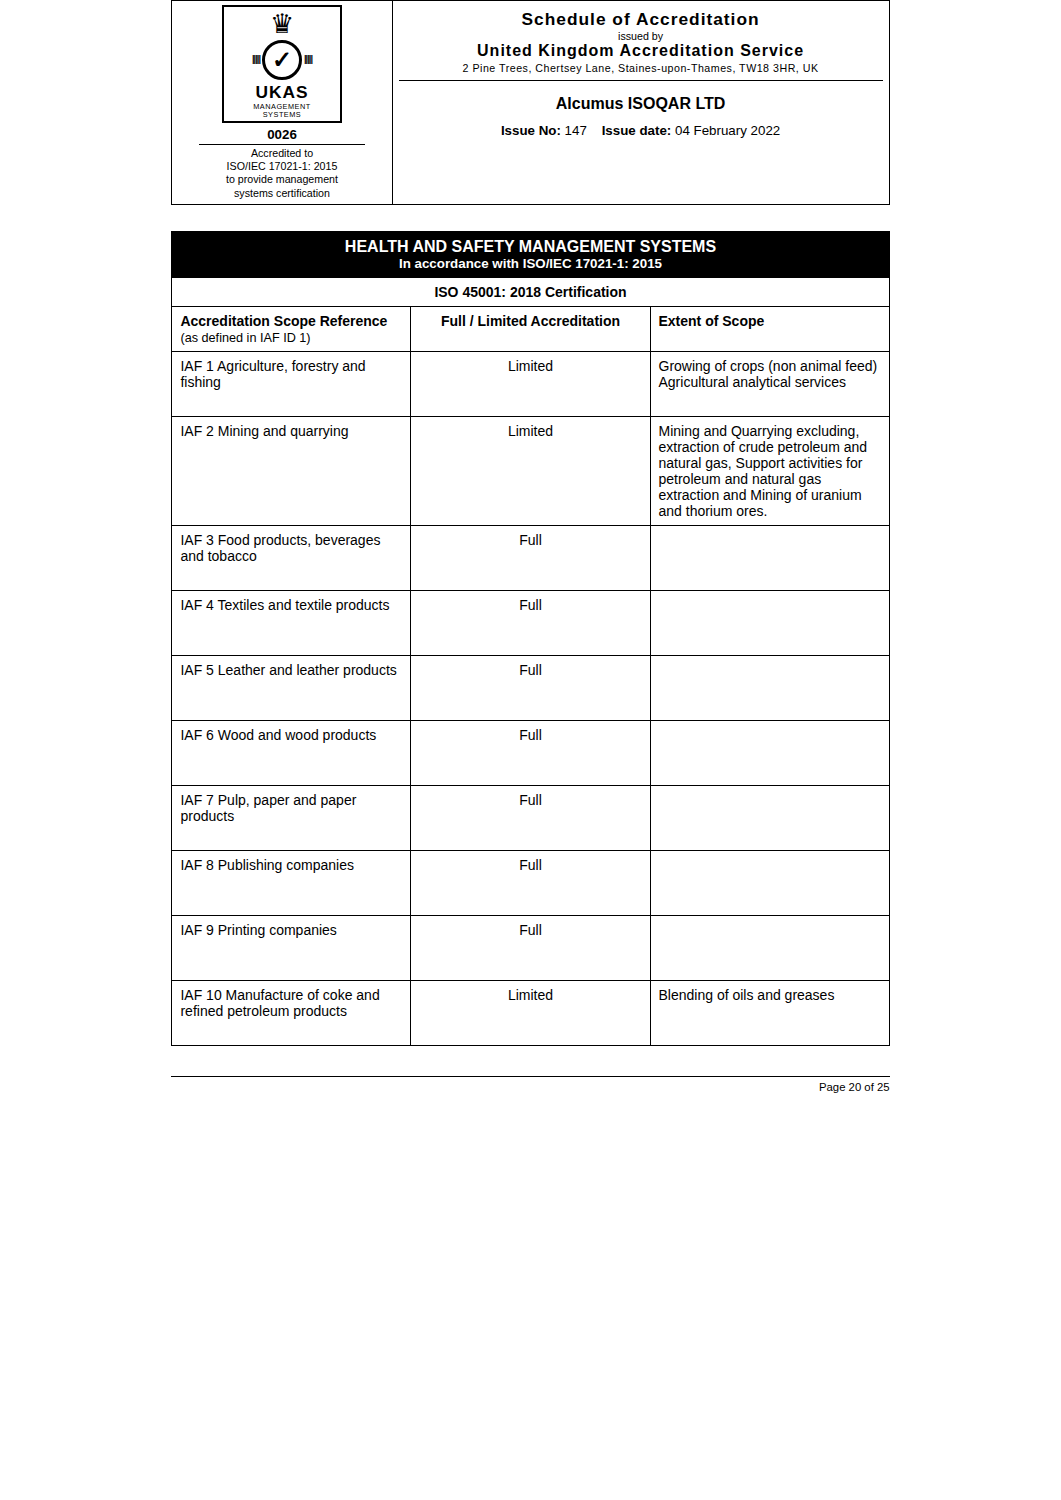| ♛ ///// ✓ ///// UKAS MANAGEMENT SYSTEMS 0026 Accredited to ISO/IEC 17021-1: 2015 to provide management systems certification | Schedule of Accreditation issued by United Kingdom Accreditation Service 2 Pine Trees, Chertsey Lane, Staines-upon-Thames, TW18 3HR, UK Alcumus ISOQAR LTD Issue No: 147 Issue date: 04 February 2022 |
| HEALTH AND SAFETY MANAGEMENT SYSTEMS In accordance with ISO/IEC 17021-1: 2015 |
| ISO 45001: 2018 Certification |
| Accreditation Scope Reference (as defined in IAF ID 1) | Full / Limited Accreditation | Extent of Scope |
| IAF 1 Agriculture, forestry and fishing | Limited | Growing of crops (non animal feed) Agricultural analytical services |
| IAF 2 Mining and quarrying | Limited | Mining and Quarrying excluding, extraction of crude petroleum and natural gas, Support activities for petroleum and natural gas extraction and Mining of uranium and thorium ores. |
| IAF 3 Food products, beverages and tobacco | Full | |
| IAF 4 Textiles and textile products | Full | |
| IAF 5 Leather and leather products | Full | |
| IAF 6 Wood and wood products | Full | |
| IAF 7 Pulp, paper and paper products | Full | |
| IAF 8 Publishing companies | Full | |
| IAF 9 Printing companies | Full | |
| IAF 10 Manufacture of coke and refined petroleum products | Limited | Blending of oils and greases |
Page 20 of 25